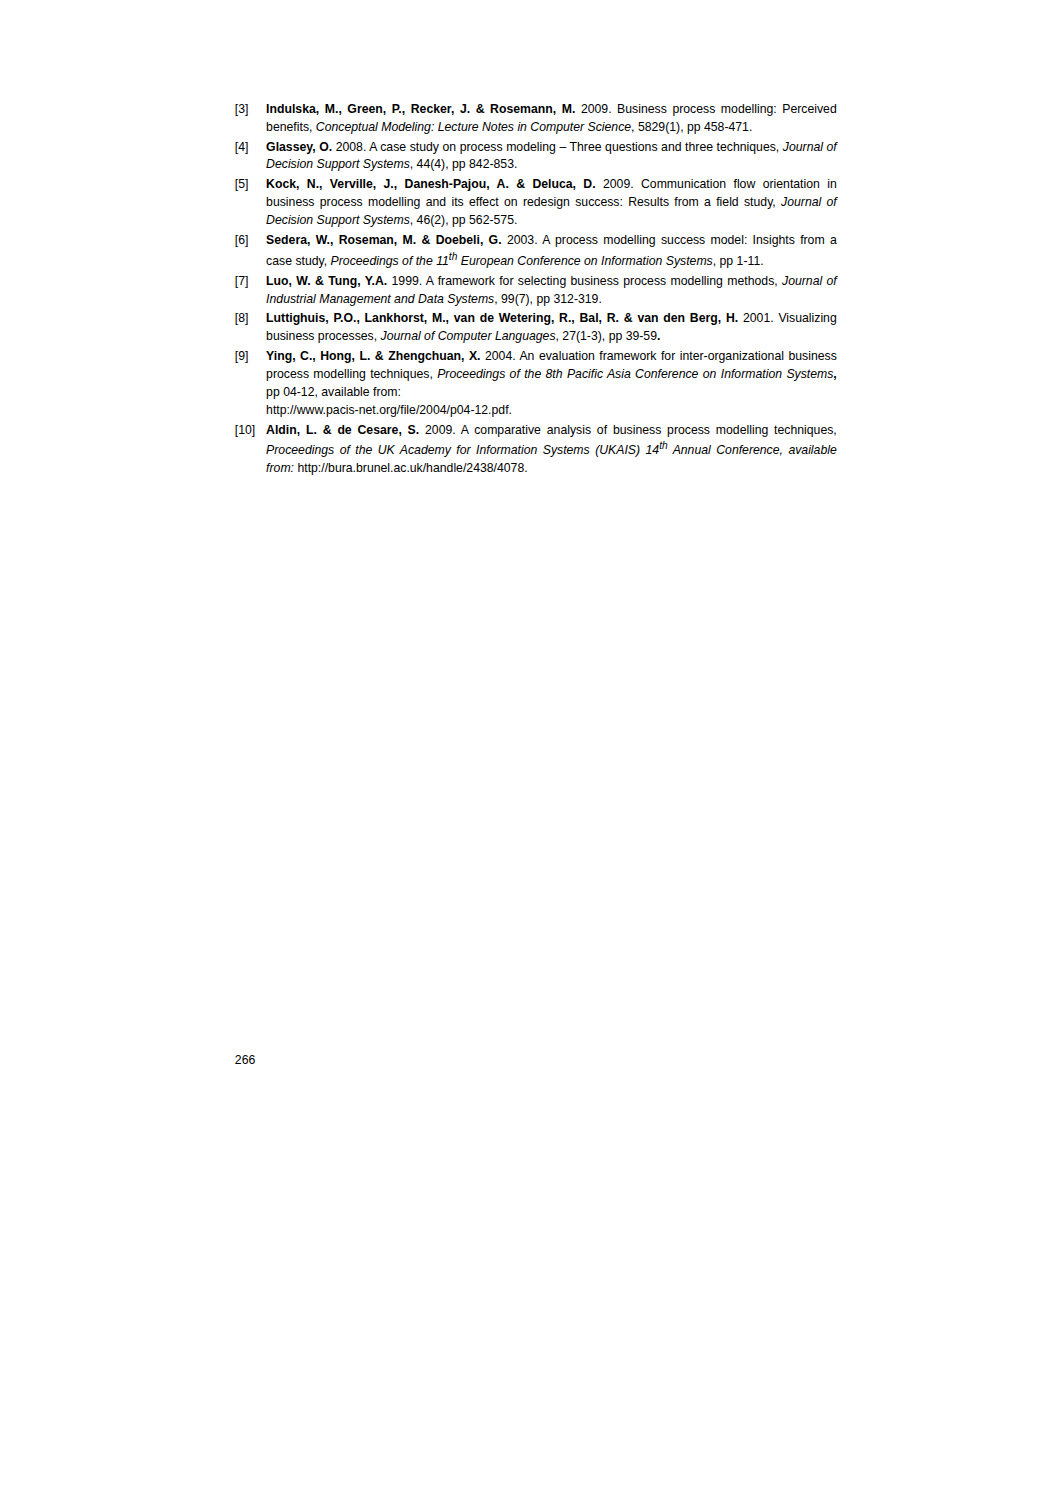[3] Indulska, M., Green, P., Recker, J. & Rosemann, M. 2009. Business process modelling: Perceived benefits, Conceptual Modeling: Lecture Notes in Computer Science, 5829(1), pp 458-471.
[4] Glassey, O. 2008. A case study on process modeling – Three questions and three techniques, Journal of Decision Support Systems, 44(4), pp 842-853.
[5] Kock, N., Verville, J., Danesh-Pajou, A. & Deluca, D. 2009. Communication flow orientation in business process modelling and its effect on redesign success: Results from a field study, Journal of Decision Support Systems, 46(2), pp 562-575.
[6] Sedera, W., Roseman, M. & Doebeli, G. 2003. A process modelling success model: Insights from a case study, Proceedings of the 11th European Conference on Information Systems, pp 1-11.
[7] Luo, W. & Tung, Y.A. 1999. A framework for selecting business process modelling methods, Journal of Industrial Management and Data Systems, 99(7), pp 312-319.
[8] Luttighuis, P.O., Lankhorst, M., van de Wetering, R., Bal, R. & van den Berg, H. 2001. Visualizing business processes, Journal of Computer Languages, 27(1-3), pp 39-59.
[9] Ying, C., Hong, L. & Zhengchuan, X. 2004. An evaluation framework for inter-organizational business process modelling techniques, Proceedings of the 8th Pacific Asia Conference on Information Systems, pp 04-12, available from:
http://www.pacis-net.org/file/2004/p04-12.pdf.
[10] Aldin, L. & de Cesare, S. 2009. A comparative analysis of business process modelling techniques, Proceedings of the UK Academy for Information Systems (UKAIS) 14th Annual Conference, available from: http://bura.brunel.ac.uk/handle/2438/4078.
266